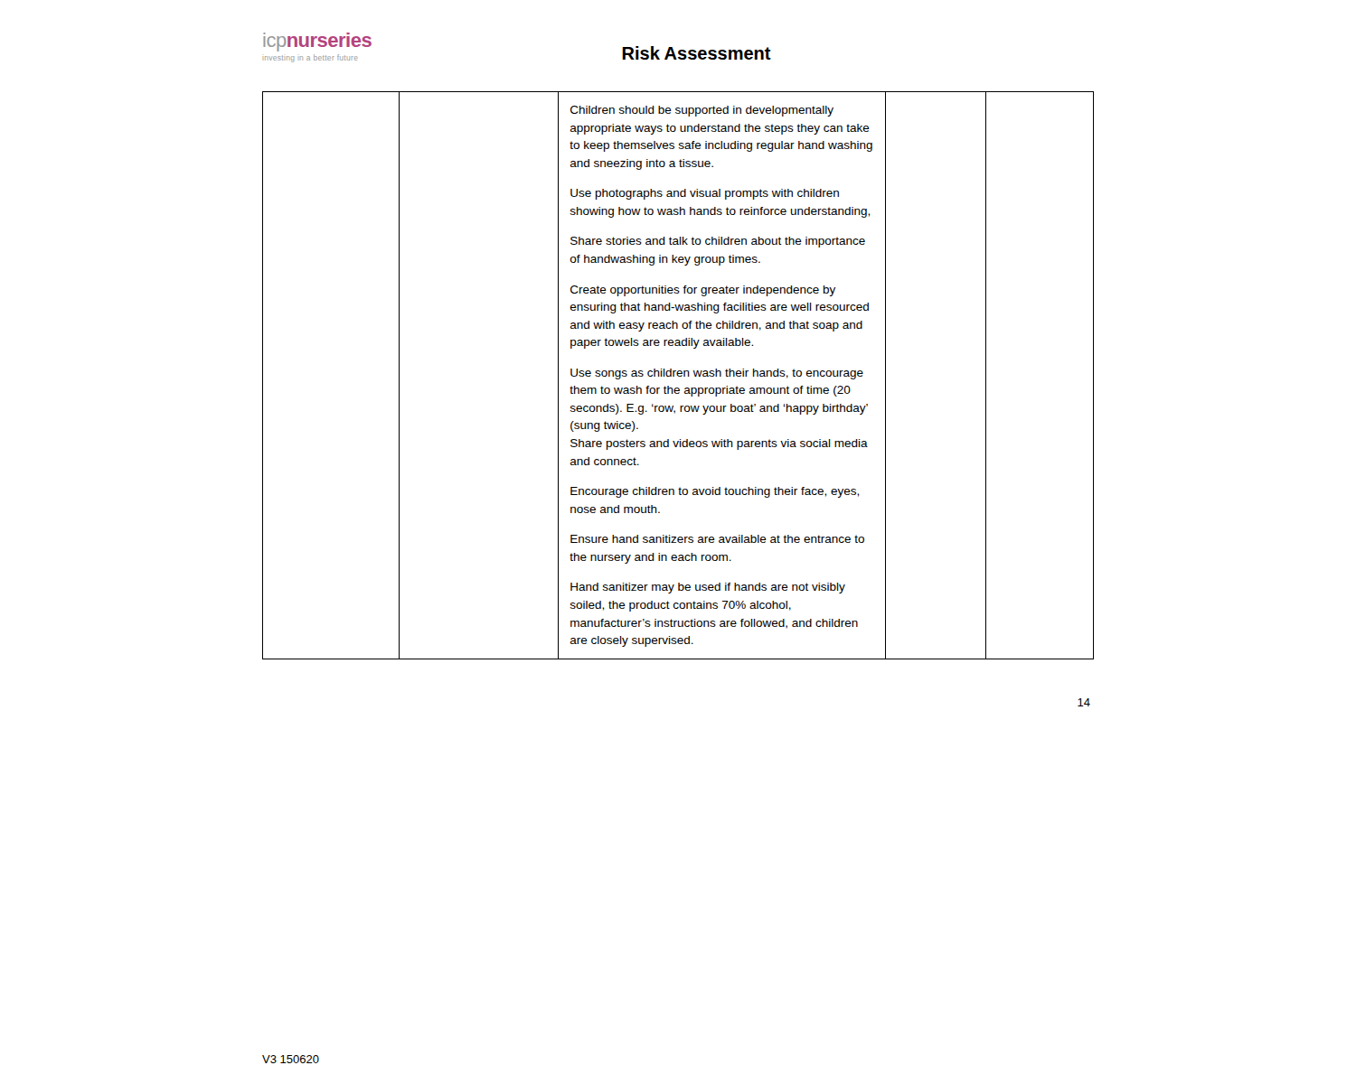icp nurseries
investing in a better future
Risk Assessment
| | | Children should be supported in developmentally appropriate ways to understand the steps they can take to keep themselves safe including regular hand washing and sneezing into a tissue. Use photographs and visual prompts with children showing how to wash hands to reinforce understanding, Share stories and talk to children about the importance of handwashing in key group times. Create opportunities for greater independence by ensuring that hand-washing facilities are well resourced and with easy reach of the children, and that soap and paper towels are readily available. Use songs as children wash their hands, to encourage them to wash for the appropriate amount of time (20 seconds). E.g. ‘row, row your boat’ and ‘happy birthday’ (sung twice). Share posters and videos with parents via social media and connect. Encourage children to avoid touching their face, eyes, nose and mouth. Ensure hand sanitizers are available at the entrance to the nursery and in each room. Hand sanitizer may be used if hands are not visibly soiled, the product contains 70% alcohol, manufacturer’s instructions are followed, and children are closely supervised. | | |
14
V3 150620